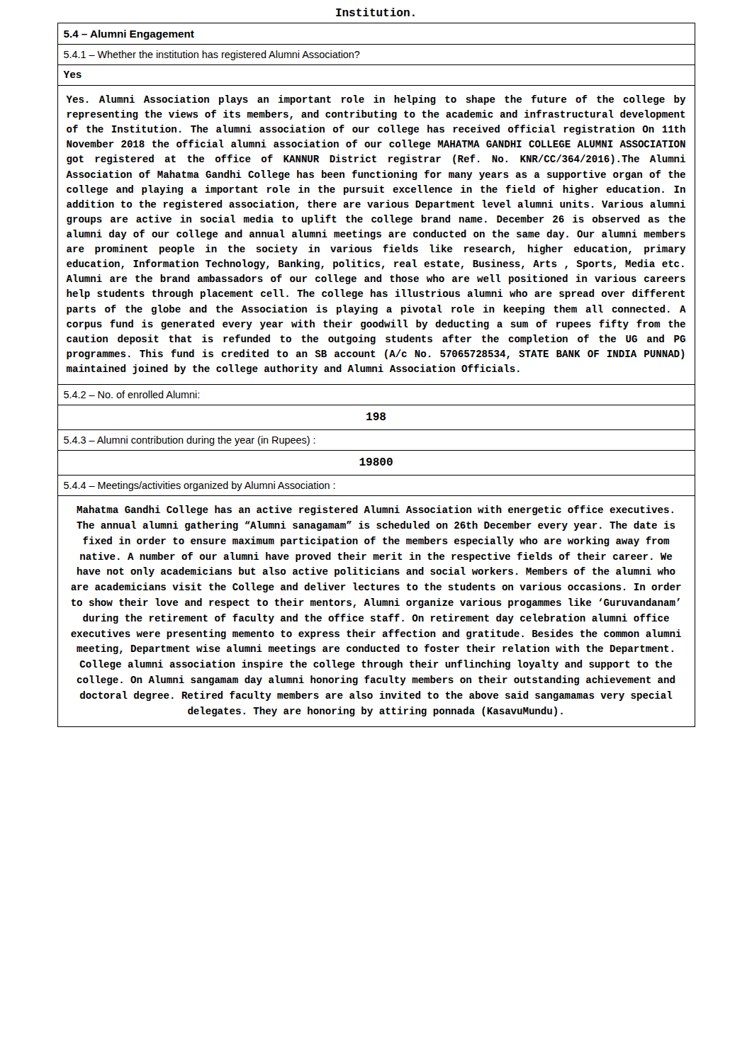Institution.
5.4 – Alumni Engagement
5.4.1 – Whether the institution has registered Alumni Association?
Yes
Yes. Alumni Association plays an important role in helping to shape the future of the college by representing the views of its members, and contributing to the academic and infrastructural development of the Institution. The alumni association of our college has received official registration On 11th November 2018 the official alumni association of our college MAHATMA GANDHI COLLEGE ALUMNI ASSOCIATION got registered at the office of KANNUR District registrar (Ref. No. KNR/CC/364/2016).The Alumni Association of Mahatma Gandhi College has been functioning for many years as a supportive organ of the college and playing a important role in the pursuit excellence in the field of higher education. In addition to the registered association, there are various Department level alumni units. Various alumni groups are active in social media to uplift the college brand name. December 26 is observed as the alumni day of our college and annual alumni meetings are conducted on the same day. Our alumni members are prominent people in the society in various fields like research, higher education, primary education, Information Technology, Banking, politics, real estate, Business, Arts , Sports, Media etc. Alumni are the brand ambassadors of our college and those who are well positioned in various careers help students through placement cell. The college has illustrious alumni who are spread over different parts of the globe and the Association is playing a pivotal role in keeping them all connected. A corpus fund is generated every year with their goodwill by deducting a sum of rupees fifty from the caution deposit that is refunded to the outgoing students after the completion of the UG and PG programmes. This fund is credited to an SB account (A/c No. 57065728534, STATE BANK OF INDIA PUNNAD) maintained joined by the college authority and Alumni Association Officials.
5.4.2 – No. of enrolled Alumni:
198
5.4.3 – Alumni contribution during the year (in Rupees) :
19800
5.4.4 – Meetings/activities organized by Alumni Association :
Mahatma Gandhi College has an active registered Alumni Association with energetic office executives. The annual alumni gathering “Alumni sanagamam” is scheduled on 26th December every year. The date is fixed in order to ensure maximum participation of the members especially who are working away from native. A number of our alumni have proved their merit in the respective fields of their career. We have not only academicians but also active politicians and social workers. Members of the alumni who are academicians visit the College and deliver lectures to the students on various occasions. In order to show their love and respect to their mentors, Alumni organize various progammes like ‘Guruvandanam’ during the retirement of faculty and the office staff. On retirement day celebration alumni office executives were presenting memento to express their affection and gratitude. Besides the common alumni meeting, Department wise alumni meetings are conducted to foster their relation with the Department. College alumni association inspire the college through their unflinching loyalty and support to the college. On Alumni sangamam day alumni honoring faculty members on their outstanding achievement and doctoral degree. Retired faculty members are also invited to the above said sangamamas very special delegates. They are honoring by attiring ponnada (KasavuMundu).